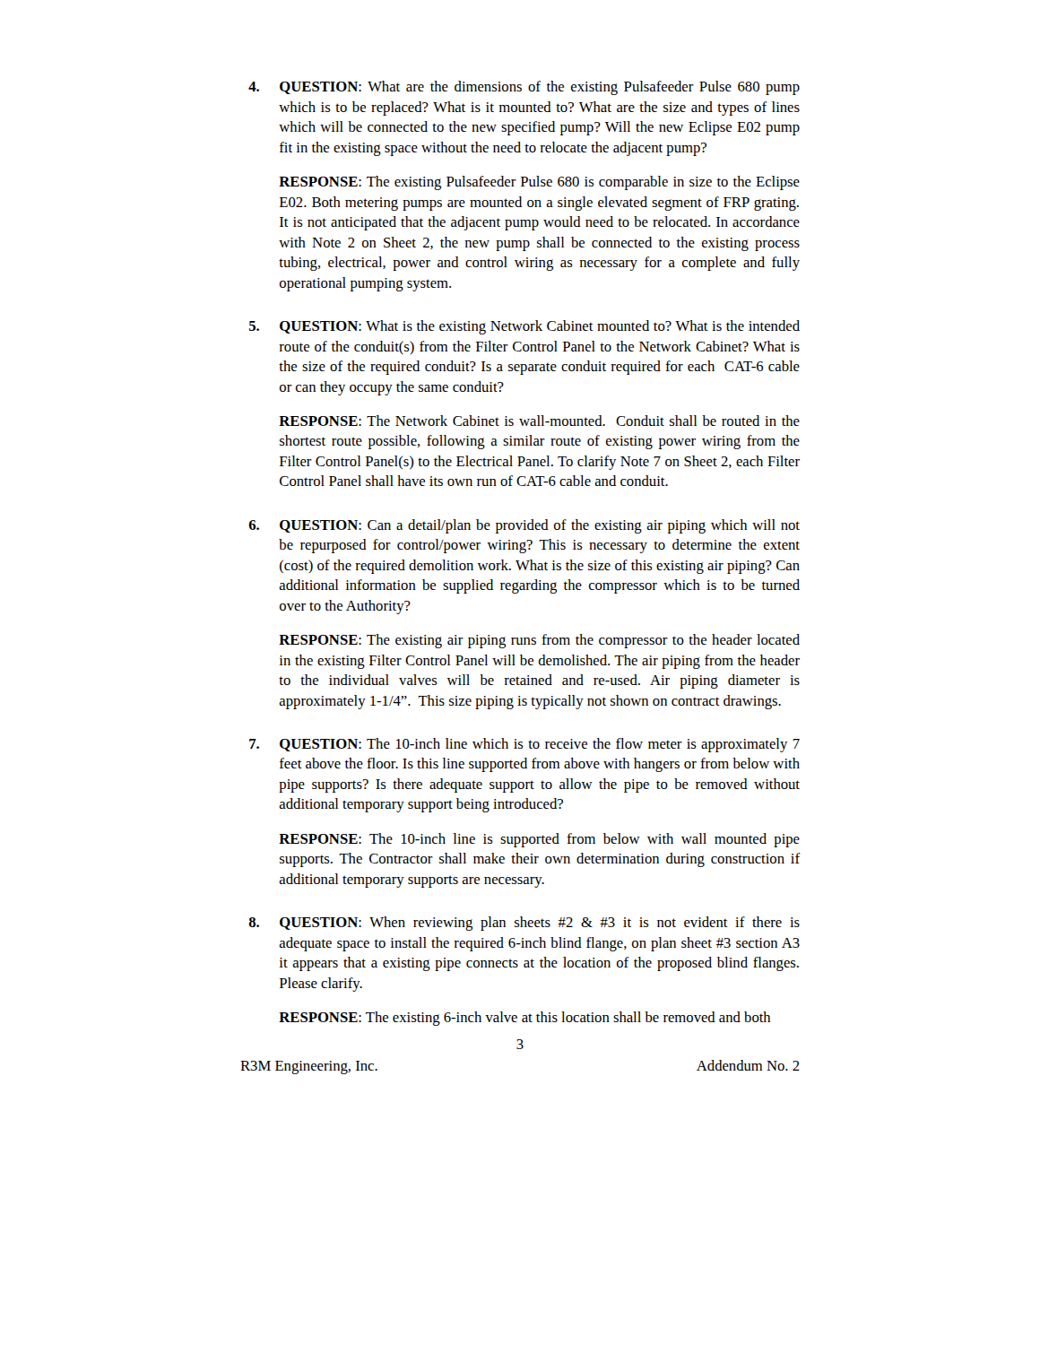QUESTION: What are the dimensions of the existing Pulsafeeder Pulse 680 pump which is to be replaced? What is it mounted to? What are the size and types of lines which will be connected to the new specified pump? Will the new Eclipse E02 pump fit in the existing space without the need to relocate the adjacent pump?
RESPONSE: The existing Pulsafeeder Pulse 680 is comparable in size to the Eclipse E02. Both metering pumps are mounted on a single elevated segment of FRP grating. It is not anticipated that the adjacent pump would need to be relocated. In accordance with Note 2 on Sheet 2, the new pump shall be connected to the existing process tubing, electrical, power and control wiring as necessary for a complete and fully operational pumping system.
QUESTION: What is the existing Network Cabinet mounted to? What is the intended route of the conduit(s) from the Filter Control Panel to the Network Cabinet? What is the size of the required conduit? Is a separate conduit required for each CAT-6 cable or can they occupy the same conduit?
RESPONSE: The Network Cabinet is wall-mounted. Conduit shall be routed in the shortest route possible, following a similar route of existing power wiring from the Filter Control Panel(s) to the Electrical Panel. To clarify Note 7 on Sheet 2, each Filter Control Panel shall have its own run of CAT-6 cable and conduit.
QUESTION: Can a detail/plan be provided of the existing air piping which will not be repurposed for control/power wiring? This is necessary to determine the extent (cost) of the required demolition work. What is the size of this existing air piping? Can additional information be supplied regarding the compressor which is to be turned over to the Authority?
RESPONSE: The existing air piping runs from the compressor to the header located in the existing Filter Control Panel will be demolished. The air piping from the header to the individual valves will be retained and re-used. Air piping diameter is approximately 1-1/4”. This size piping is typically not shown on contract drawings.
QUESTION: The 10-inch line which is to receive the flow meter is approximately 7 feet above the floor. Is this line supported from above with hangers or from below with pipe supports? Is there adequate support to allow the pipe to be removed without additional temporary support being introduced?
RESPONSE: The 10-inch line is supported from below with wall mounted pipe supports. The Contractor shall make their own determination during construction if additional temporary supports are necessary.
QUESTION: When reviewing plan sheets #2 & #3 it is not evident if there is adequate space to install the required 6-inch blind flange, on plan sheet #3 section A3 it appears that a existing pipe connects at the location of the proposed blind flanges. Please clarify.
RESPONSE: The existing 6-inch valve at this location shall be removed and both
3
R3M Engineering, Inc. Addendum No. 2